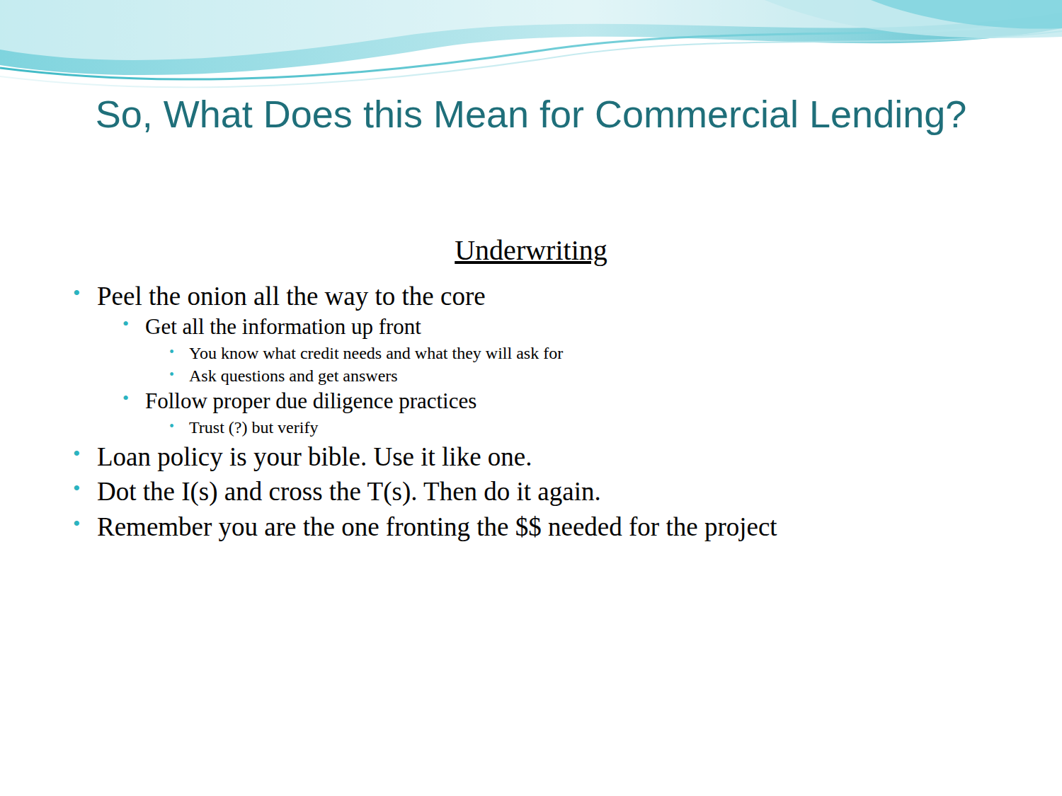So, What Does this Mean for Commercial Lending?
Underwriting
Peel the onion all the way to the core
Get all the information up front
You know what credit needs and what they will ask for
Ask questions and get answers
Follow proper due diligence practices
Trust (?) but verify
Loan policy is your bible. Use it like one.
Dot the I(s) and cross the T(s). Then do it again.
Remember you are the one fronting the $$ needed for the project